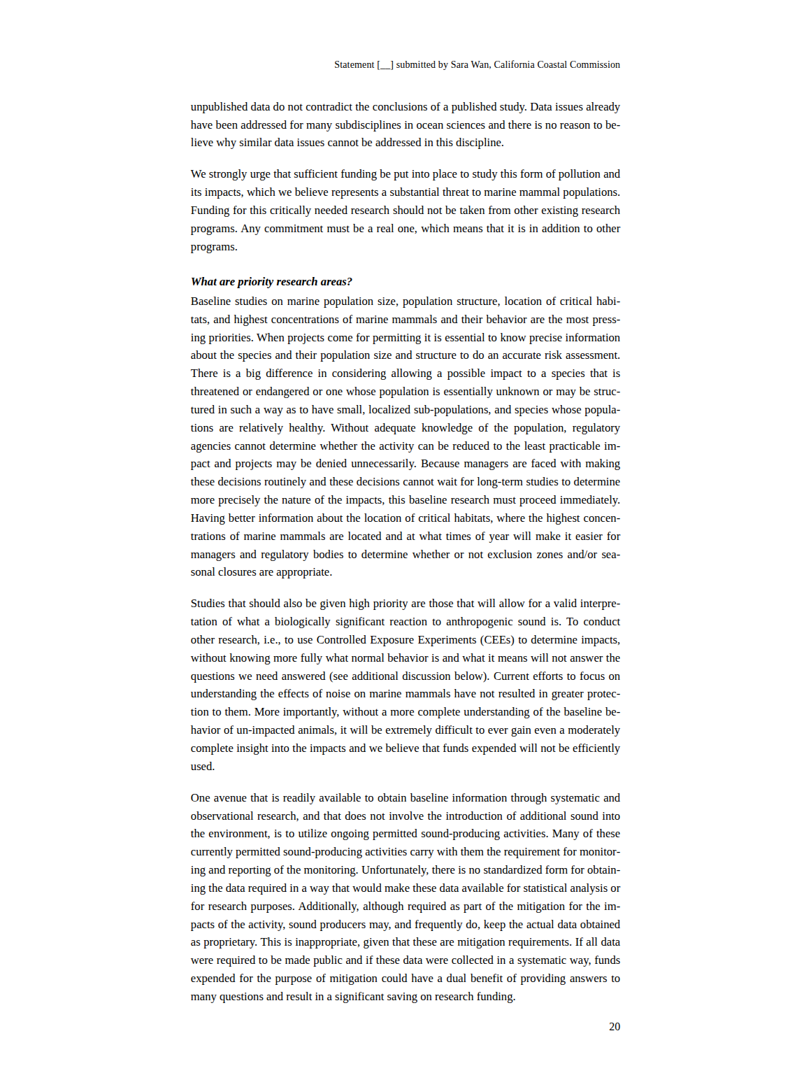Statement [__] submitted by Sara Wan, California Coastal Commission
unpublished data do not contradict the conclusions of a published study. Data issues already have been addressed for many subdisciplines in ocean sciences and there is no reason to believe why similar data issues cannot be addressed in this discipline.
We strongly urge that sufficient funding be put into place to study this form of pollution and its impacts, which we believe represents a substantial threat to marine mammal populations. Funding for this critically needed research should not be taken from other existing research programs. Any commitment must be a real one, which means that it is in addition to other programs.
What are priority research areas?
Baseline studies on marine population size, population structure, location of critical habitats, and highest concentrations of marine mammals and their behavior are the most pressing priorities. When projects come for permitting it is essential to know precise information about the species and their population size and structure to do an accurate risk assessment. There is a big difference in considering allowing a possible impact to a species that is threatened or endangered or one whose population is essentially unknown or may be structured in such a way as to have small, localized sub-populations, and species whose populations are relatively healthy. Without adequate knowledge of the population, regulatory agencies cannot determine whether the activity can be reduced to the least practicable impact and projects may be denied unnecessarily. Because managers are faced with making these decisions routinely and these decisions cannot wait for long-term studies to determine more precisely the nature of the impacts, this baseline research must proceed immediately. Having better information about the location of critical habitats, where the highest concentrations of marine mammals are located and at what times of year will make it easier for managers and regulatory bodies to determine whether or not exclusion zones and/or seasonal closures are appropriate.
Studies that should also be given high priority are those that will allow for a valid interpretation of what a biologically significant reaction to anthropogenic sound is. To conduct other research, i.e., to use Controlled Exposure Experiments (CEEs) to determine impacts, without knowing more fully what normal behavior is and what it means will not answer the questions we need answered (see additional discussion below). Current efforts to focus on understanding the effects of noise on marine mammals have not resulted in greater protection to them. More importantly, without a more complete understanding of the baseline behavior of un-impacted animals, it will be extremely difficult to ever gain even a moderately complete insight into the impacts and we believe that funds expended will not be efficiently used.
One avenue that is readily available to obtain baseline information through systematic and observational research, and that does not involve the introduction of additional sound into the environment, is to utilize ongoing permitted sound-producing activities. Many of these currently permitted sound-producing activities carry with them the requirement for monitoring and reporting of the monitoring. Unfortunately, there is no standardized form for obtaining the data required in a way that would make these data available for statistical analysis or for research purposes. Additionally, although required as part of the mitigation for the impacts of the activity, sound producers may, and frequently do, keep the actual data obtained as proprietary. This is inappropriate, given that these are mitigation requirements. If all data were required to be made public and if these data were collected in a systematic way, funds expended for the purpose of mitigation could have a dual benefit of providing answers to many questions and result in a significant saving on research funding.
20